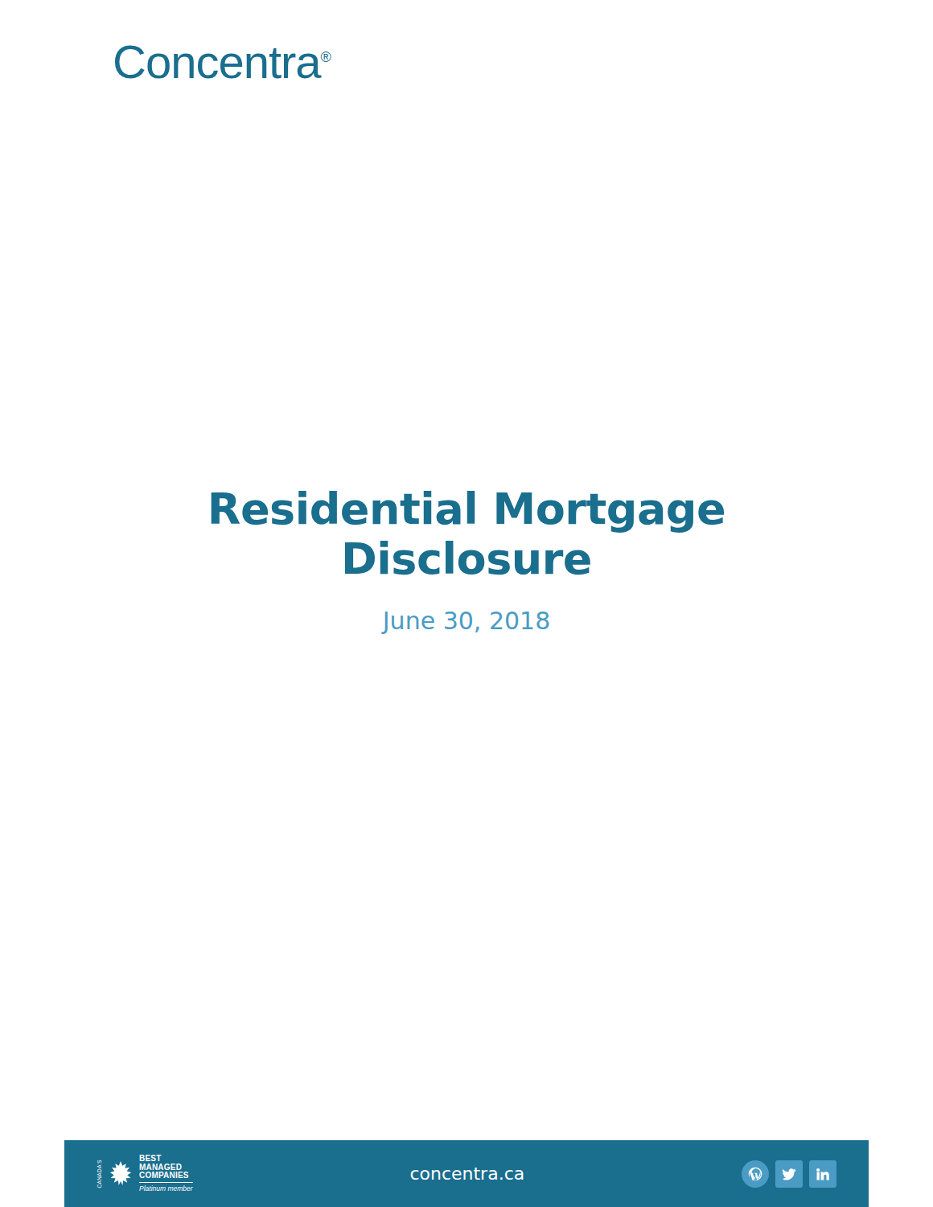Concentra®
Residential Mortgage
Disclosure
June 30, 2018
Canada’s
Best Managed Companies Platinum member
concentra.ca